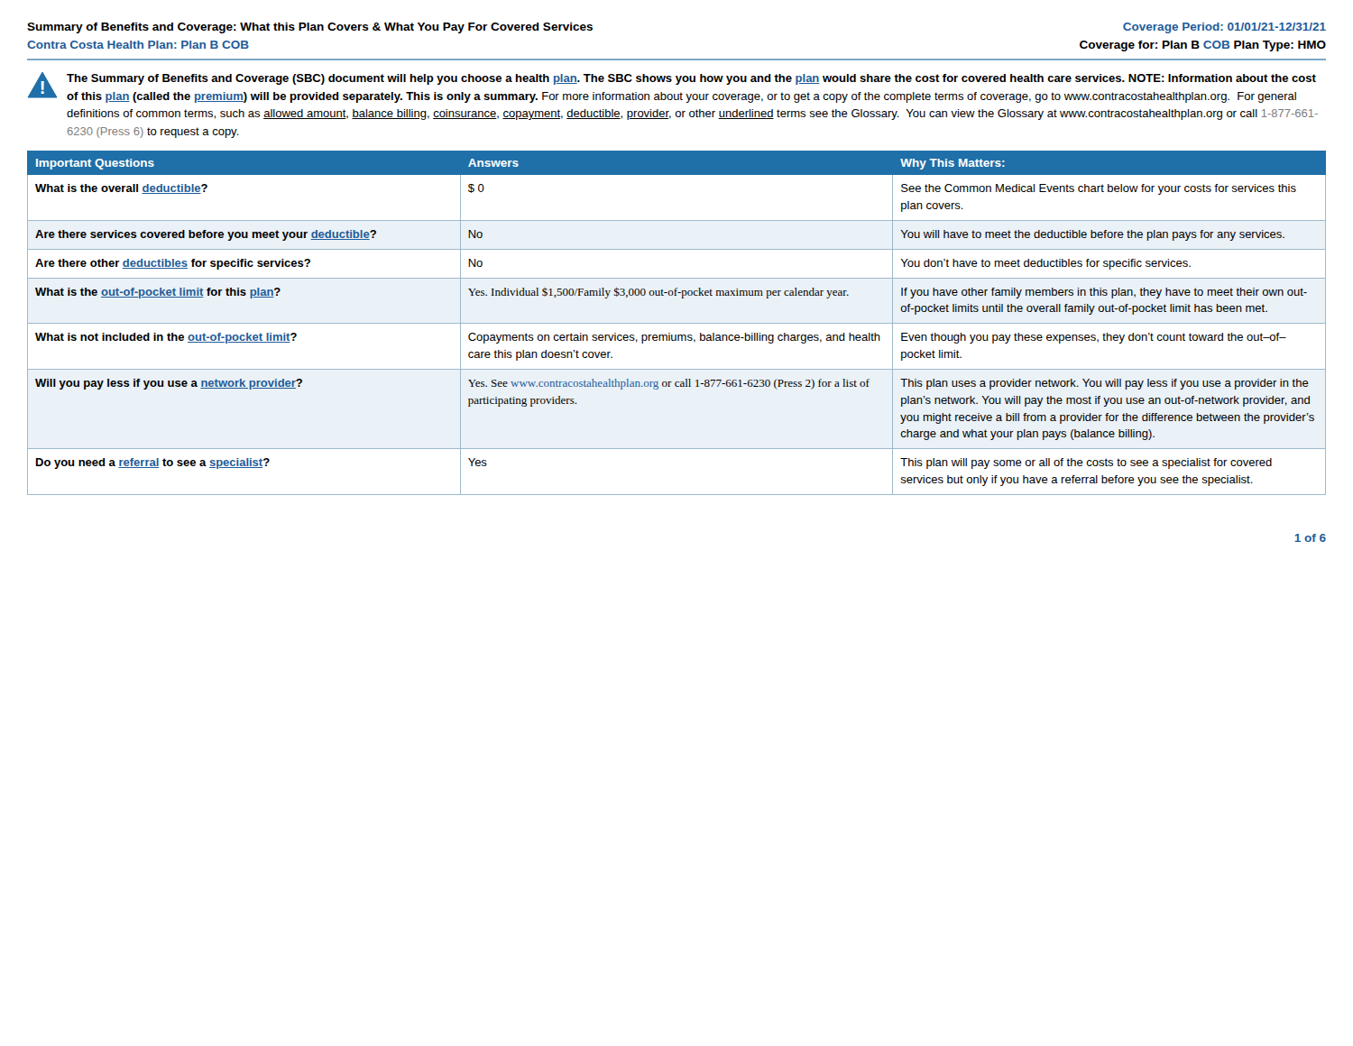Summary of Benefits and Coverage: What this Plan Covers & What You Pay For Covered Services
Contra Costa Health Plan: Plan B COB
Coverage Period: 01/01/21-12/31/21
Coverage for: Plan B COB Plan Type: HMO
!
The Summary of Benefits and Coverage (SBC) document will help you choose a health plan. The SBC shows you how you and the plan would share the cost for covered health care services. NOTE: Information about the cost of this plan (called the premium) will be provided separately. This is only a summary. For more information about your coverage, or to get a copy of the complete terms of coverage, go to www.contracostahealthplan.org. For general definitions of common terms, such as allowed amount, balance billing, coinsurance, copayment, deductible, provider, or other underlined terms see the Glossary. You can view the Glossary at www.contracostahealthplan.org or call 1-877-661-6230 (Press 6) to request a copy.
| Important Questions | Answers | Why This Matters: |
| --- | --- | --- |
| What is the overall deductible ? | $ 0 | See the Common Medical Events chart below for your costs for services this plan covers. |
| Are there services covered before you meet your deductible ? | No | You will have to meet the deductible before the plan pays for any services. |
| Are there other deductibles for specific services? | No | You don’t have to meet deductibles for specific services. |
| What is the out-of-pocket limit for this plan ? | Yes. Individual $1,500/Family $3,000 out-of-pocket maximum per calendar year. | If you have other family members in this plan, they have to meet their own out-of-pocket limits until the overall family out-of-pocket limit has been met. |
| What is not included in the out-of-pocket limit ? | Copayments on certain services, premiums, balance-billing charges, and health care this plan doesn’t cover. | Even though you pay these expenses, they don’t count toward the out–of–pocket limit. |
| Will you pay less if you use a network provider ? | Yes. See www.contracostahealthplan.org or call 1-877-661-6230 (Press 2) for a list of participating providers. | This plan uses a provider network. You will pay less if you use a provider in the plan’s network. You will pay the most if you use an out-of-network provider, and you might receive a bill from a provider for the difference between the provider’s charge and what your plan pays (balance billing). |
| Do you need a referral to see a specialist ? | Yes | This plan will pay some or all of the costs to see a specialist for covered services but only if you have a referral before you see the specialist. |
1 of 6